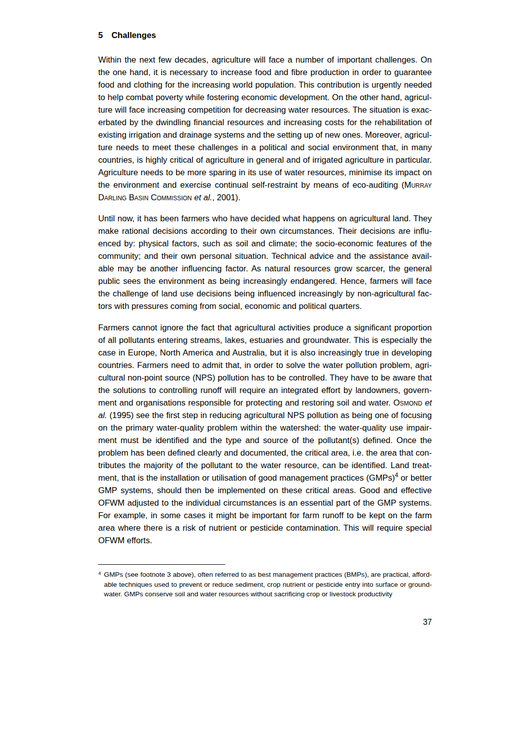5 Challenges
Within the next few decades, agriculture will face a number of important challenges. On the one hand, it is necessary to increase food and fibre production in order to guarantee food and clothing for the increasing world population. This contribution is urgently needed to help combat poverty while fostering economic development. On the other hand, agriculture will face increasing competition for decreasing water resources. The situation is exacerbated by the dwindling financial resources and increasing costs for the rehabilitation of existing irrigation and drainage systems and the setting up of new ones. Moreover, agriculture needs to meet these challenges in a political and social environment that, in many countries, is highly critical of agriculture in general and of irrigated agriculture in particular. Agriculture needs to be more sparing in its use of water resources, minimise its impact on the environment and exercise continual self-restraint by means of eco-auditing (Murray Darling Basin Commission et al., 2001).
Until now, it has been farmers who have decided what happens on agricultural land. They make rational decisions according to their own circumstances. Their decisions are influenced by: physical factors, such as soil and climate; the socio-economic features of the community; and their own personal situation. Technical advice and the assistance available may be another influencing factor. As natural resources grow scarcer, the general public sees the environment as being increasingly endangered. Hence, farmers will face the challenge of land use decisions being influenced increasingly by non-agricultural factors with pressures coming from social, economic and political quarters.
Farmers cannot ignore the fact that agricultural activities produce a significant proportion of all pollutants entering streams, lakes, estuaries and groundwater. This is especially the case in Europe, North America and Australia, but it is also increasingly true in developing countries. Farmers need to admit that, in order to solve the water pollution problem, agricultural non-point source (NPS) pollution has to be controlled. They have to be aware that the solutions to controlling runoff will require an integrated effort by landowners, government and organisations responsible for protecting and restoring soil and water. Osmond et al. (1995) see the first step in reducing agricultural NPS pollution as being one of focusing on the primary water-quality problem within the watershed: the water-quality use impairment must be identified and the type and source of the pollutant(s) defined. Once the problem has been defined clearly and documented, the critical area, i.e. the area that contributes the majority of the pollutant to the water resource, can be identified. Land treatment, that is the installation or utilisation of good management practices (GMPs)4 or better GMP systems, should then be implemented on these critical areas. Good and effective OFWM adjusted to the individual circumstances is an essential part of the GMP systems. For example, in some cases it might be important for farm runoff to be kept on the farm area where there is a risk of nutrient or pesticide contamination. This will require special OFWM efforts.
4
GMPs (see footnote 3 above), often referred to as best management practices (BMPs), are practical, affordable techniques used to prevent or reduce sediment, crop nutrient or pesticide entry into surface or groundwater. GMPs conserve soil and water resources without sacrificing crop or livestock productivity
37